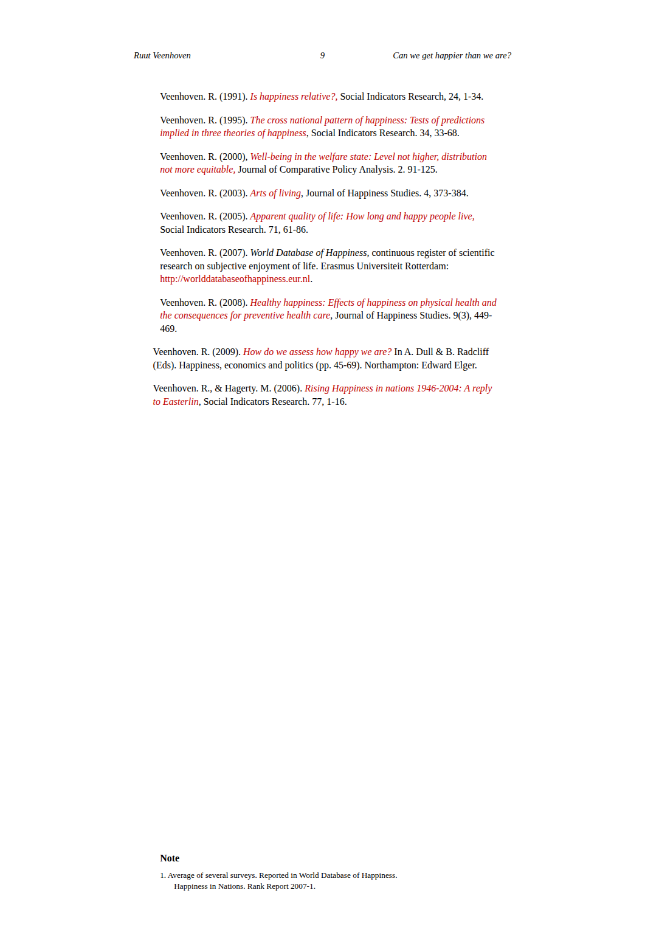Ruut Veenhoven
9
Can we get happier than we are?
Veenhoven. R. (1991). Is happiness relative?, Social Indicators Research, 24, 1-34.
Veenhoven. R. (1995). The cross national pattern of happiness: Tests of predictions implied in three theories of happiness, Social Indicators Research. 34, 33-68.
Veenhoven. R. (2000), Well-being in the welfare state: Level not higher, distribution not more equitable, Journal of Comparative Policy Analysis. 2. 91-125.
Veenhoven. R. (2003). Arts of living, Journal of Happiness Studies. 4, 373-384.
Veenhoven. R. (2005). Apparent quality of life: How long and happy people live, Social Indicators Research. 71, 61-86.
Veenhoven. R. (2007). World Database of Happiness, continuous register of scientific research on subjective enjoyment of life. Erasmus Universiteit Rotterdam: http://worlddatabaseofhappiness.eur.nl.
Veenhoven. R. (2008). Healthy happiness: Effects of happiness on physical health and the consequences for preventive health care, Journal of Happiness Studies. 9(3), 449-469.
Veenhoven. R. (2009). How do we assess how happy we are? In A. Dull & B. Radcliff (Eds). Happiness, economics and politics (pp. 45-69). Northampton: Edward Elger.
Veenhoven. R., & Hagerty. M. (2006). Rising Happiness in nations 1946-2004: A reply to Easterlin, Social Indicators Research. 77, 1-16.
Note
1. Average of several surveys. Reported in World Database of Happiness. Happiness in Nations. Rank Report 2007-1.